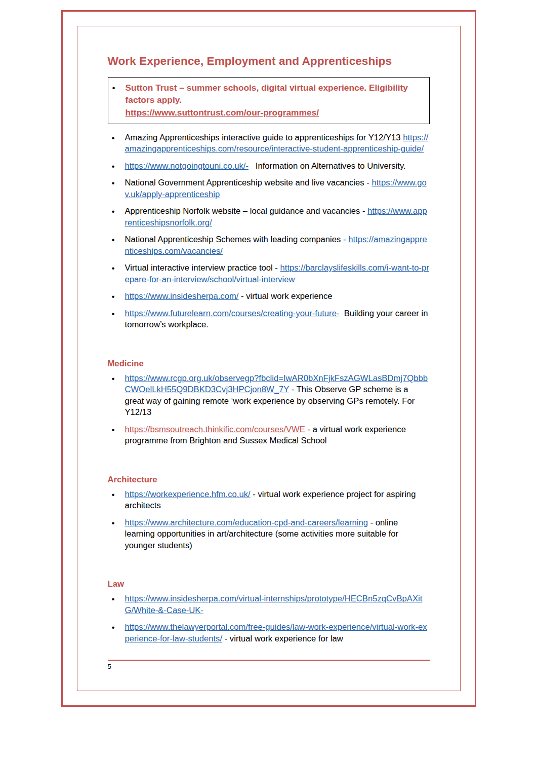Work Experience, Employment and Apprenticeships
Sutton Trust – summer schools, digital virtual experience. Eligibility factors apply.
https://www.suttontrust.com/our-programmes/
Amazing Apprenticeships interactive guide to apprenticeships for Y12/Y13 https://amazingapprenticeships.com/resource/interactive-student-apprenticeship-guide/
https://www.notgoingtouni.co.uk/- Information on Alternatives to University.
National Government Apprenticeship website and live vacancies - https://www.gov.uk/apply-apprenticeship
Apprenticeship Norfolk website – local guidance and vacancies - https://www.apprenticeshipsnorfolk.org/
National Apprenticeship Schemes with leading companies - https://amazingapprenticeships.com/vacancies/
Virtual interactive interview practice tool - https://barclayslifeskills.com/i-want-to-prepare-for-an-interview/school/virtual-interview
https://www.insidesherpa.com/ - virtual work experience
https://www.futurelearn.com/courses/creating-your-future- Building your career in tomorrow’s workplace.
Medicine
https://www.rcgp.org.uk/observegp?fbclid=IwAR0bXnFjkFszAGWLasBDmj7QbbbCWOelLkH55Q9DBKD3Cvj3HPCjon8W_7Y - This Observe GP scheme is a great way of gaining remote ‘work experience by observing GPs remotely. For Y12/13
https://bsmsoutreach.thinkific.com/courses/VWE - a virtual work experience programme from Brighton and Sussex Medical School
Architecture
https://workexperience.hfm.co.uk/ - virtual work experience project for aspiring architects
https://www.architecture.com/education-cpd-and-careers/learning - online learning opportunities in art/architecture (some activities more suitable for younger students)
Law
https://www.insidesherpa.com/virtual-internships/prototype/HECBn5zqCvBpAXitG/White-&-Case-UK-
https://www.thelawyerportal.com/free-guides/law-work-experience/virtual-work-experience-for-law-students/ - virtual work experience for law
5